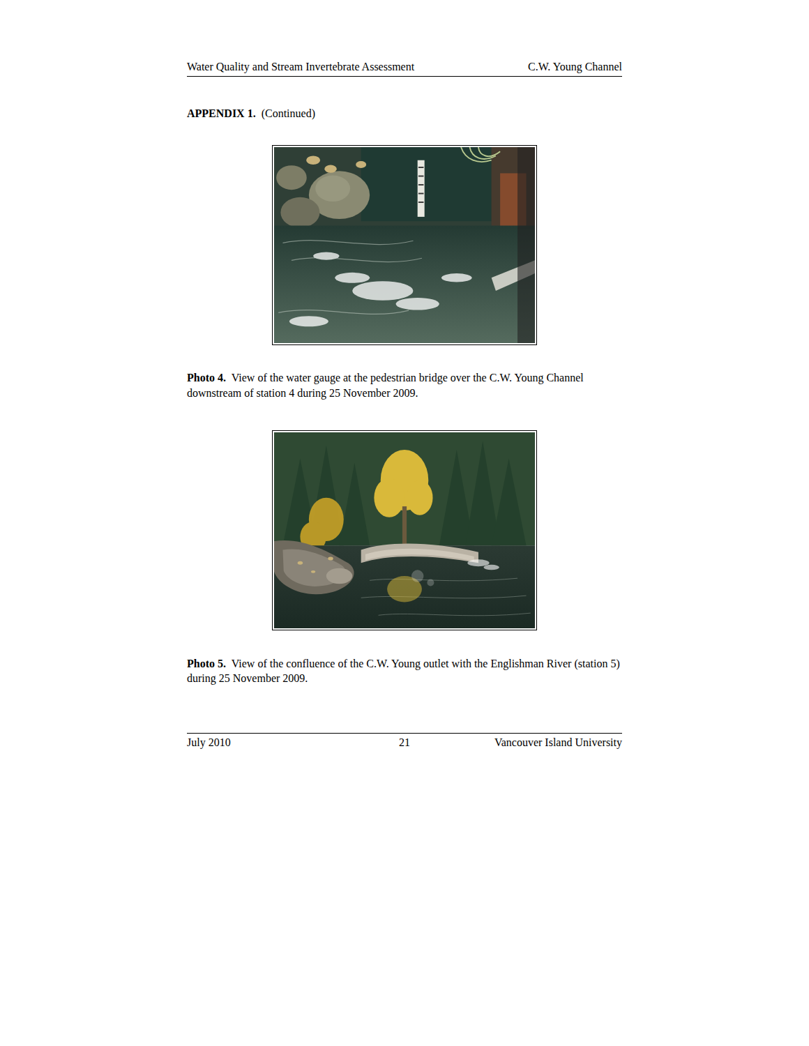Water Quality and Stream Invertebrate Assessment
C.W. Young Channel
APPENDIX 1. (Continued)
Photo 4. View of the water gauge at the pedestrian bridge over the C.W. Young Channel downstream of station 4 during 25 November 2009.
Photo 5. View of the confluence of the C.W. Young outlet with the Englishman River (station 5) during 25 November 2009.
July 2010
21
Vancouver Island University